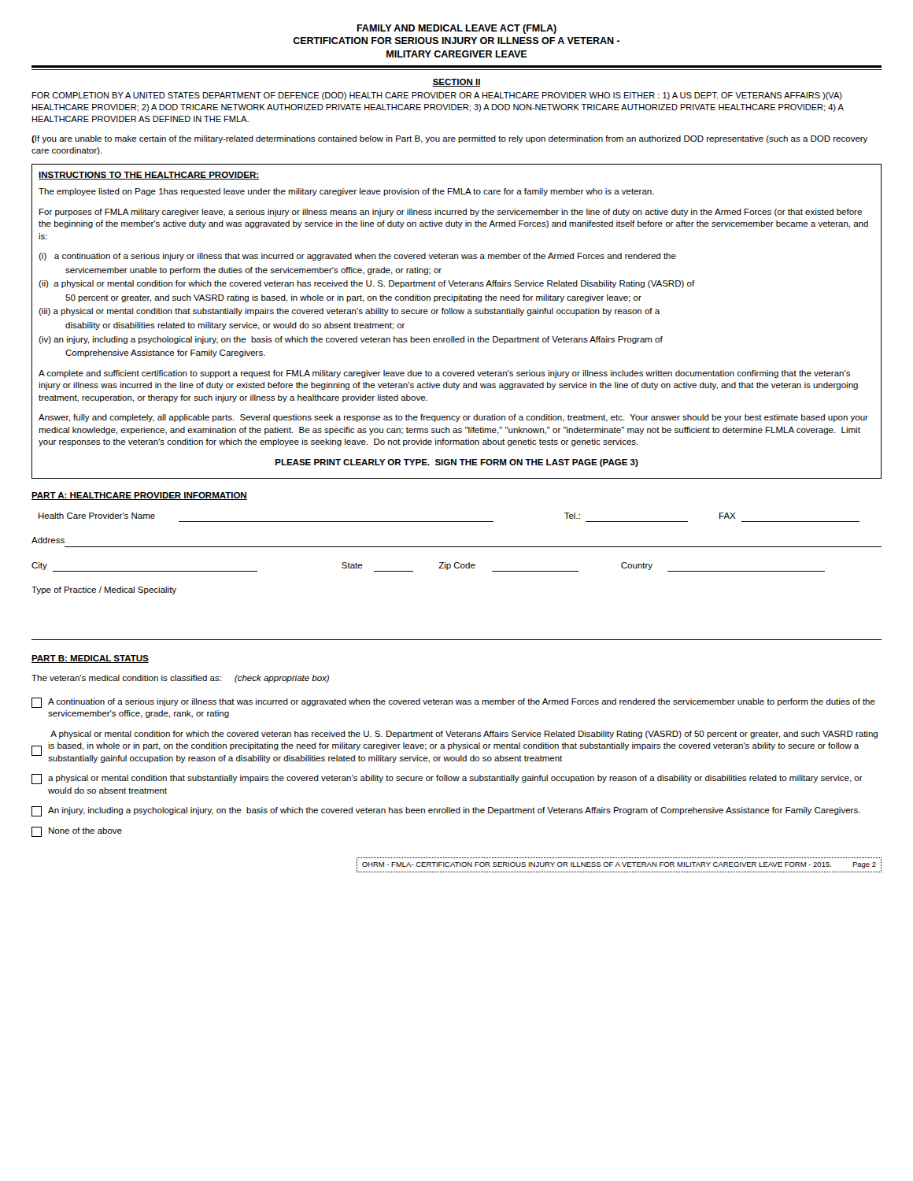FAMILY AND MEDICAL LEAVE ACT (FMLA)
CERTIFICATION FOR SERIOUS INJURY OR ILLNESS OF A VETERAN -
MILITARY CAREGIVER LEAVE
SECTION II
FOR COMPLETION BY A UNITED STATES DEPARTMENT OF DEFENCE (DOD) HEALTH CARE PROVIDER OR A HEALTHCARE PROVIDER WHO IS EITHER : 1) A US DEPT. OF VETERANS AFFAIRS )(VA) HEALTHCARE PROVIDER; 2) A DOD TRICARE NETWORK AUTHORIZED PRIVATE HEALTHCARE PROVIDER; 3) A DOD NON-NETWORK TRICARE AUTHORIZED PRIVATE HEALTHCARE PROVIDER; 4) A HEALTHCARE PROVIDER AS DEFINED IN THE FMLA.
(If you are unable to make certain of the military-related determinations contained below in Part B, you are permitted to rely upon determination from an authorized DOD representative (such as a DOD recovery care coordinator).
INSTRUCTIONS TO THE HEALTHCARE PROVIDER:
The employee listed on Page 1has requested leave under the military caregiver leave provision of the FMLA to care for a family member who is a veteran.
For purposes of FMLA military caregiver leave, a serious injury or illness means an injury or illness incurred by the servicemember in the line of duty on active duty in the Armed Forces (or that existed before the beginning of the member's active duty and was aggravated by service in the line of duty on active duty in the Armed Forces) and manifested itself before or after the servicemember became a veteran, and is:
(i) a continuation of a serious injury or illness that was incurred or aggravated when the covered veteran was a member of the Armed Forces and rendered the
servicemember unable to perform the duties of the servicemember's office, grade, or rating; or
(ii) a physical or mental condition for which the covered veteran has received the U. S. Department of Veterans Affairs Service Related Disability Rating (VASRD) of
50 percent or greater, and such VASRD rating is based, in whole or in part, on the condition precipitating the need for military caregiver leave; or
(iii) a physical or mental condition that substantially impairs the covered veteran's ability to secure or follow a substantially gainful occupation by reason of a
disability or disabilities related to military service, or would do so absent treatment; or
(iv) an injury, including a psychological injury, on the basis of which the covered veteran has been enrolled in the Department of Veterans Affairs Program of
Comprehensive Assistance for Family Caregivers.
A complete and sufficient certification to support a request for FMLA military caregiver leave due to a covered veteran's serious injury or illness includes written documentation confirming that the veteran's injury or illness was incurred in the line of duty or existed before the beginning of the veteran's active duty and was aggravated by service in the line of duty on active duty, and that the veteran is undergoing treatment, recuperation, or therapy for such injury or illness by a healthcare provider listed above.
Answer, fully and completely, all applicable parts. Several questions seek a response as to the frequency or duration of a condition, treatment, etc. Your answer should be your best estimate based upon your medical knowledge, experience, and examination of the patient. Be as specific as you can; terms such as "lifetime," "unknown," or "indeterminate" may not be sufficient to determine FLMLA coverage. Limit your responses to the veteran's condition for which the employee is seeking leave. Do not provide information about genetic tests or genetic services.
PLEASE PRINT CLEARLY OR TYPE. SIGN THE FORM ON THE LAST PAGE (PAGE 3)
PART A: HEALTHCARE PROVIDER INFORMATION
| Health Care Provider's Name | | Tel.: | | FAX | |
| Address | |
| City | | State | | Zip Code | | Country | |
| Type of Practice / Medical Speciality | |
PART B: MEDICAL STATUS
The veteran's medical condition is classified as: (check appropriate box)
A continuation of a serious injury or illness that was incurred or aggravated when the covered veteran was a member of the Armed Forces and rendered the servicemember unable to perform the duties of the servicemember's office, grade, rank, or rating
A physical or mental condition for which the covered veteran has received the U. S. Department of Veterans Affairs Service Related Disability Rating (VASRD) of 50 percent or greater, and such VASRD rating is based, in whole or in part, on the condition precipitating the need for military caregiver leave; or a physical or mental condition that substantially impairs the covered veteran's ability to secure or follow a substantially gainful occupation by reason of a disability or disabilities related to military service, or would do so absent treatment
a physical or mental condition that substantially impairs the covered veteran's ability to secure or follow a substantially gainful occupation by reason of a disability or disabilities related to military service, or would do so absent treatment
An injury, including a psychological injury, on the basis of which the covered veteran has been enrolled in the Department of Veterans Affairs Program of Comprehensive Assistance for Family Caregivers.
None of the above
OHRM - FMLA- CERTIFICATION FOR SERIOUS INJURY OR ILLNESS OF A VETERAN FOR MILITARY CAREGIVER LEAVE FORM - 2015.Page 2